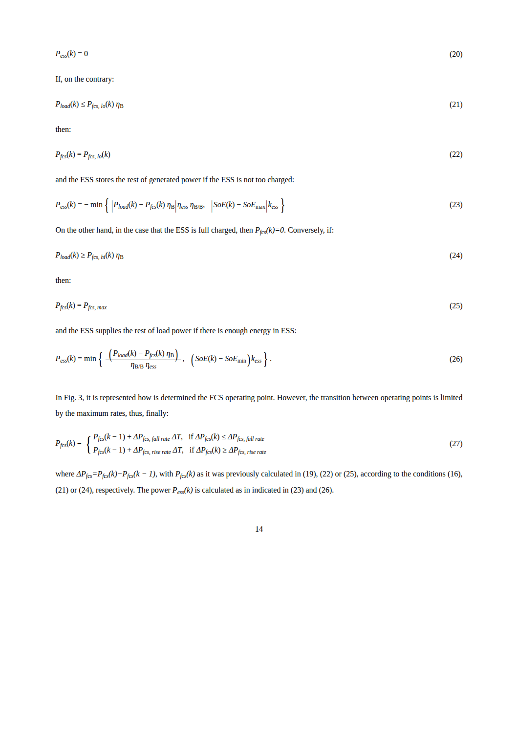Pess(k) = 0
(20)
If, on the contrary:
Pload(k) ≤ Pfcs, lo(k) ηB
(21)
then:
Pfcs(k) = Pfcs, lo(k)
(22)
and the ESS stores the rest of generated power if the ESS is not too charged:
Pess(k) = − min{|Pload(k) − Pfcs(k) ηB|ηess ηB/B, |SoE(k) − SoEmax|kess}
(23)
On the other hand, in the case that the ESS is full charged, then Pfcs(k)=0. Conversely, if:
Pload(k) ≥ Pfcs, hi(k) ηB
(24)
then:
Pfcs(k) = Pfcs, max
(25)
and the ESS supplies the rest of load power if there is enough energy in ESS:
Pess(k) = min{(Pload(k) − Pfcs(k) ηB) ηB/B ηess, (SoE(k) − SoEmin) kess}.
(26)
In Fig. 3, it is represented how is determined the FCS operating point. However, the transition between operating points is limited by the maximum rates, thus, finally:
Pfcs(k) = {
Pfcs(k − 1) + ΔPfcs, fall rate ΔT, if ΔPfcs(k) ≤ ΔPfcs, fall rate
Pfcs(k − 1) + ΔPfcs, rise rate ΔT, if ΔPfcs(k) ≥ ΔPfcs, rise rate
(27)
where ΔPfcs=Pfcs(k)−Pfcs(k − 1), with Pfcs(k) as it was previously calculated in (19), (22) or (25), according to the conditions (16), (21) or (24), respectively. The power Pess(k) is calculated as in indicated in (23) and (26).
14